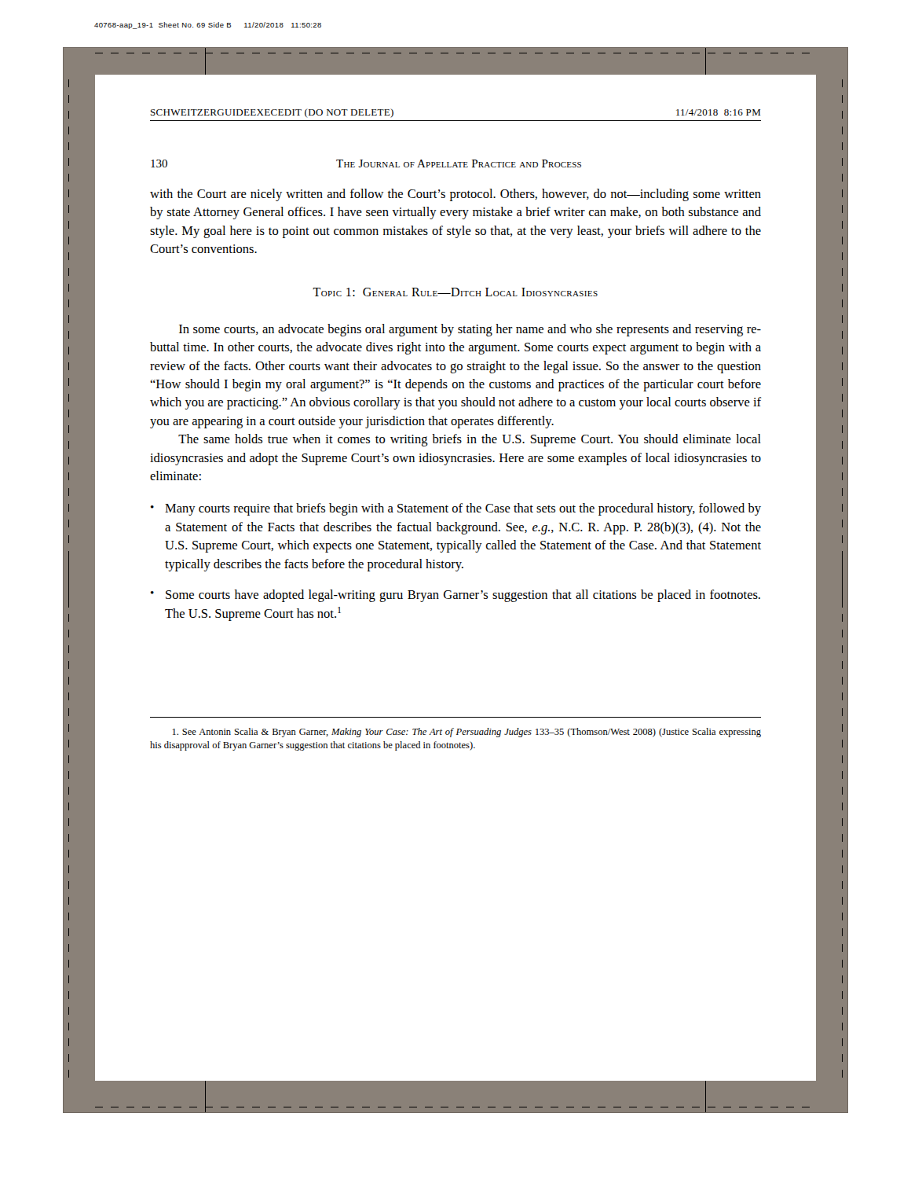40768-aap_19-1 Sheet No. 69 Side B 11/20/2018 11:50:28
40768-aap_19-1 Sheet No. 69 Side B 11/20/2018 11:50:28
Schweitzer Guide Exec Edit (Do Not Delete) 11/4/2018 8:16 PM
130 The Journal of Appellate Practice and Process
with the Court are nicely written and follow the Court’s protocol. Others, however, do not—including some written by state Attorney General offices. I have seen virtually every mistake a brief writer can make, on both substance and style. My goal here is to point out common mistakes of style so that, at the very least, your briefs will adhere to the Court’s conventions.
Topic 1: General Rule—Ditch Local Idiosyncrasies
In some courts, an advocate begins oral argument by stating her name and who she represents and reserving rebuttal time. In other courts, the advocate dives right into the argument. Some courts expect argument to begin with a review of the facts. Other courts want their advocates to go straight to the legal issue. So the answer to the question “How should I begin my oral argument?” is “It depends on the customs and practices of the particular court before which you are practicing.” An obvious corollary is that you should not adhere to a custom your local courts observe if you are appearing in a court outside your jurisdiction that operates differently.
The same holds true when it comes to writing briefs in the U.S. Supreme Court. You should eliminate local idiosyncrasies and adopt the Supreme Court’s own idiosyncrasies. Here are some examples of local idiosyncrasies to eliminate:
Many courts require that briefs begin with a Statement of the Case that sets out the procedural history, followed by a Statement of the Facts that describes the factual background. See, e.g., N.C. R. App. P. 28(b)(3), (4). Not the U.S. Supreme Court, which expects one Statement, typically called the Statement of the Case. And that Statement typically describes the facts before the procedural history.
Some courts have adopted legal-writing guru Bryan Garner’s suggestion that all citations be placed in footnotes. The U.S. Supreme Court has not.1
1. See Antonin Scalia & Bryan Garner, Making Your Case: The Art of Persuading Judges 133–35 (Thomson/West 2008) (Justice Scalia expressing his disapproval of Bryan Garner’s suggestion that citations be placed in footnotes).